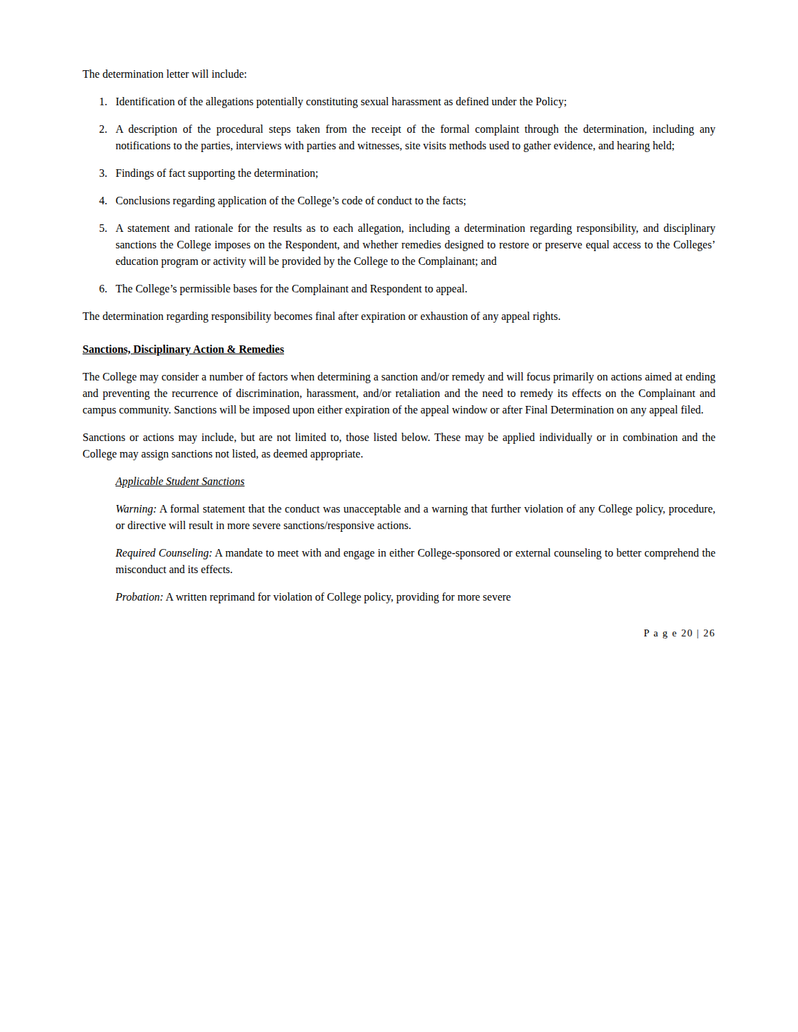The determination letter will include:
Identification of the allegations potentially constituting sexual harassment as defined under the Policy;
A description of the procedural steps taken from the receipt of the formal complaint through the determination, including any notifications to the parties, interviews with parties and witnesses, site visits methods used to gather evidence, and hearing held;
Findings of fact supporting the determination;
Conclusions regarding application of the College’s code of conduct to the facts;
A statement and rationale for the results as to each allegation, including a determination regarding responsibility, and disciplinary sanctions the College imposes on the Respondent, and whether remedies designed to restore or preserve equal access to the Colleges’ education program or activity will be provided by the College to the Complainant; and
The College’s permissible bases for the Complainant and Respondent to appeal.
The determination regarding responsibility becomes final after expiration or exhaustion of any appeal rights.
Sanctions, Disciplinary Action & Remedies
The College may consider a number of factors when determining a sanction and/or remedy and will focus primarily on actions aimed at ending and preventing the recurrence of discrimination, harassment, and/or retaliation and the need to remedy its effects on the Complainant and campus community. Sanctions will be imposed upon either expiration of the appeal window or after Final Determination on any appeal filed.
Sanctions or actions may include, but are not limited to, those listed below. These may be applied individually or in combination and the College may assign sanctions not listed, as deemed appropriate.
Applicable Student Sanctions
Warning: A formal statement that the conduct was unacceptable and a warning that further violation of any College policy, procedure, or directive will result in more severe sanctions/responsive actions.
Required Counseling: A mandate to meet with and engage in either College-sponsored or external counseling to better comprehend the misconduct and its effects.
Probation: A written reprimand for violation of College policy, providing for more severe
P a g e 20 | 26